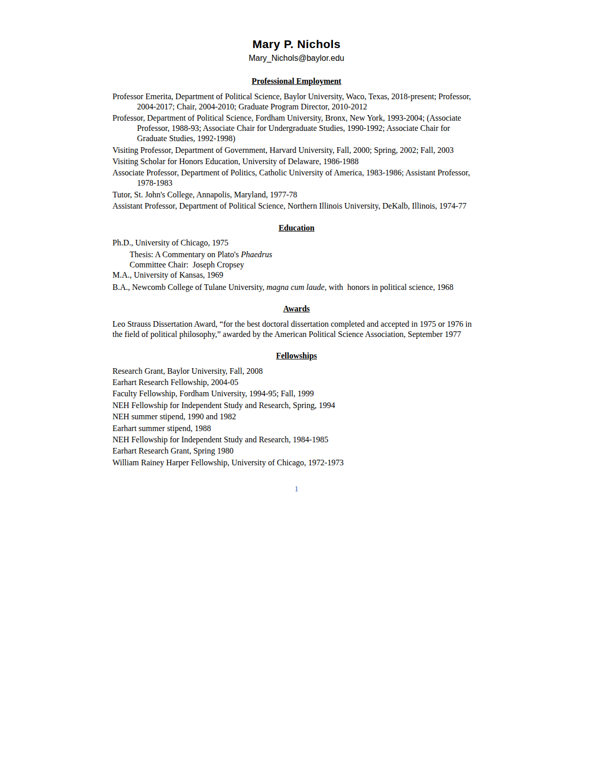Mary P. Nichols
Mary_Nichols@baylor.edu
Professional Employment
Professor Emerita, Department of Political Science, Baylor University, Waco, Texas, 2018-present; Professor, 2004-2017; Chair, 2004-2010; Graduate Program Director, 2010-2012
Professor, Department of Political Science, Fordham University, Bronx, New York, 1993-2004; (Associate Professor, 1988-93; Associate Chair for Undergraduate Studies, 1990-1992; Associate Chair for Graduate Studies, 1992-1998)
Visiting Professor, Department of Government, Harvard University, Fall, 2000; Spring, 2002; Fall, 2003
Visiting Scholar for Honors Education, University of Delaware, 1986-1988
Associate Professor, Department of Politics, Catholic University of America, 1983-1986; Assistant Professor, 1978-1983
Tutor, St. John's College, Annapolis, Maryland, 1977-78
Assistant Professor, Department of Political Science, Northern Illinois University, DeKalb, Illinois, 1974-77
Education
Ph.D., University of Chicago, 1975
Thesis: A Commentary on Plato's Phaedrus
Committee Chair: Joseph Cropsey
M.A., University of Kansas, 1969
B.A., Newcomb College of Tulane University, magna cum laude, with honors in political science, 1968
Awards
Leo Strauss Dissertation Award, “for the best doctoral dissertation completed and accepted in 1975 or 1976 in the field of political philosophy,” awarded by the American Political Science Association, September 1977
Fellowships
Research Grant, Baylor University, Fall, 2008
Earhart Research Fellowship, 2004-05
Faculty Fellowship, Fordham University, 1994-95; Fall, 1999
NEH Fellowship for Independent Study and Research, Spring, 1994
NEH summer stipend, 1990 and 1982
Earhart summer stipend, 1988
NEH Fellowship for Independent Study and Research, 1984-1985
Earhart Research Grant, Spring 1980
William Rainey Harper Fellowship, University of Chicago, 1972-1973
1